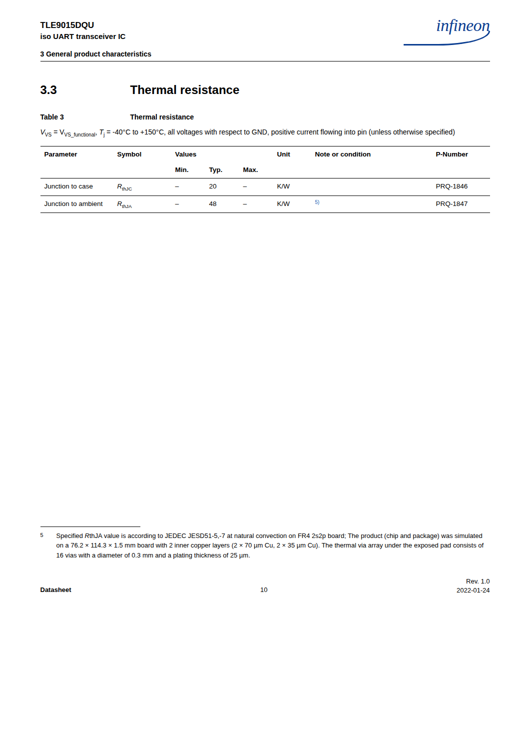infineon
TLE9015DQU
iso UART transceiver IC
3 General product characteristics
3.3 Thermal resistance
Table 3 Thermal resistance
VVS = VVS_functional, Tj = -40°C to +150°C, all voltages with respect to GND, positive current flowing into pin (unless otherwise specified)
| Parameter | Symbol | Values | Unit | Note or condition | P-Number |
| --- | --- | --- | --- | --- | --- |
| Min. | Typ. | Max. |
| Junction to case | R thJC | – | 20 | – | K/W | | PRQ-1846 |
| Junction to ambient | R thJA | – | 48 | – | K/W | 5) | PRQ-1847 |
5 Specified RthJA value is according to JEDEC JESD51-5,-7 at natural convection on FR4 2s2p board; The product (chip and package) was simulated on a 76.2 × 114.3 × 1.5 mm board with 2 inner copper layers (2 × 70 µm Cu, 2 × 35 µm Cu). The thermal via array under the exposed pad consists of 16 vias with a diameter of 0.3 mm and a plating thickness of 25 µm.
Datasheet
10
Rev. 1.0
2022-01-24